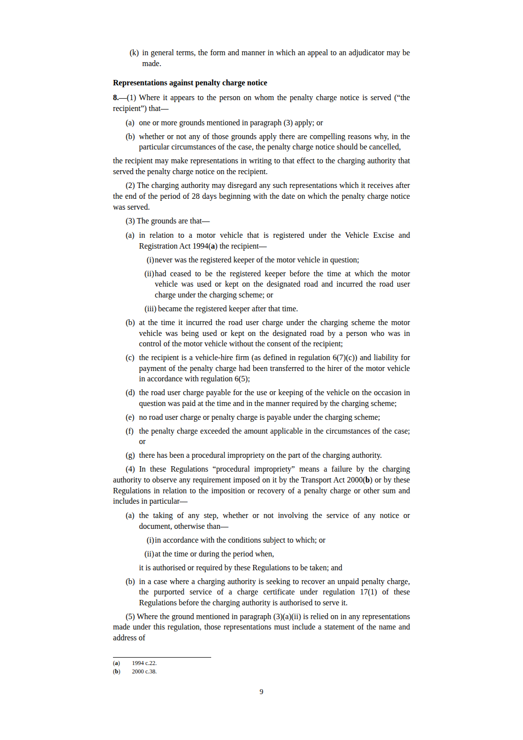(k) in general terms, the form and manner in which an appeal to an adjudicator may be made.
Representations against penalty charge notice
8.—(1) Where it appears to the person on whom the penalty charge notice is served (“the recipient”) that—
(a) one or more grounds mentioned in paragraph (3) apply; or
(b) whether or not any of those grounds apply there are compelling reasons why, in the particular circumstances of the case, the penalty charge notice should be cancelled,
the recipient may make representations in writing to that effect to the charging authority that served the penalty charge notice on the recipient.
(2) The charging authority may disregard any such representations which it receives after the end of the period of 28 days beginning with the date on which the penalty charge notice was served.
(3) The grounds are that—
(a) in relation to a motor vehicle that is registered under the Vehicle Excise and Registration Act 1994(a) the recipient—
(i) never was the registered keeper of the motor vehicle in question;
(ii) had ceased to be the registered keeper before the time at which the motor vehicle was used or kept on the designated road and incurred the road user charge under the charging scheme; or
(iii) became the registered keeper after that time.
(b) at the time it incurred the road user charge under the charging scheme the motor vehicle was being used or kept on the designated road by a person who was in control of the motor vehicle without the consent of the recipient;
(c) the recipient is a vehicle-hire firm (as defined in regulation 6(7)(c)) and liability for payment of the penalty charge had been transferred to the hirer of the motor vehicle in accordance with regulation 6(5);
(d) the road user charge payable for the use or keeping of the vehicle on the occasion in question was paid at the time and in the manner required by the charging scheme;
(e) no road user charge or penalty charge is payable under the charging scheme;
(f) the penalty charge exceeded the amount applicable in the circumstances of the case; or
(g) there has been a procedural impropriety on the part of the charging authority.
(4) In these Regulations “procedural impropriety” means a failure by the charging authority to observe any requirement imposed on it by the Transport Act 2000(b) or by these Regulations in relation to the imposition or recovery of a penalty charge or other sum and includes in particular—
(a) the taking of any step, whether or not involving the service of any notice or document, otherwise than—
(i) in accordance with the conditions subject to which; or
(ii) at the time or during the period when,
it is authorised or required by these Regulations to be taken; and
(b) in a case where a charging authority is seeking to recover an unpaid penalty charge, the purported service of a charge certificate under regulation 17(1) of these Regulations before the charging authority is authorised to serve it.
(5) Where the ground mentioned in paragraph (3)(a)(ii) is relied on in any representations made under this regulation, those representations must include a statement of the name and address of
(a) 1994 c.22.
(b) 2000 c.38.
9